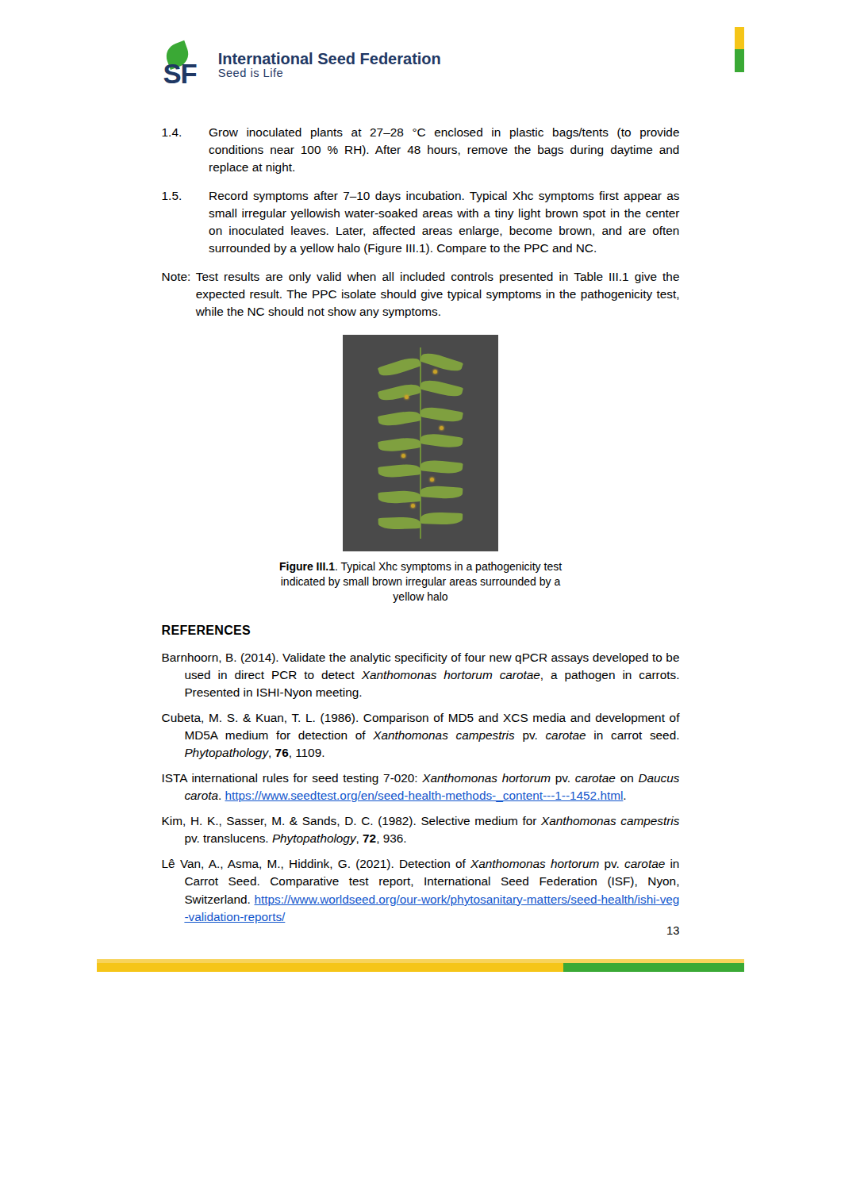SF
International Seed Federation
Seed is Life
1.4.
Grow inoculated plants at 27–28 °C enclosed in plastic bags/tents (to provide conditions near 100 % RH). After 48 hours, remove the bags during daytime and replace at night.
1.5.
Record symptoms after 7–10 days incubation. Typical Xhc symptoms first appear as small irregular yellowish water-soaked areas with a tiny light brown spot in the center on inoculated leaves. Later, affected areas enlarge, become brown, and are often surrounded by a yellow halo (Figure III.1). Compare to the PPC and NC.
Note:
Test results are only valid when all included controls presented in Table III.1 give the expected result. The PPC isolate should give typical symptoms in the pathogenicity test, while the NC should not show any symptoms.
Figure III.1. Typical Xhc symptoms in a pathogenicity test
indicated by small brown irregular areas surrounded by a
yellow halo
REFERENCES
Barnhoorn, B. (2014). Validate the analytic specificity of four new qPCR assays developed to be used in direct PCR to detect Xanthomonas hortorum carotae, a pathogen in carrots. Presented in ISHI-Nyon meeting.
Cubeta, M. S. & Kuan, T. L. (1986). Comparison of MD5 and XCS media and development of MD5A medium for detection of Xanthomonas campestris pv. carotae in carrot seed. Phytopathology, 76, 1109.
ISTA international rules for seed testing 7-020: Xanthomonas hortorum pv. carotae on Daucus carota. https://www.seedtest.org/en/seed-health-methods-_content---1--1452.html.
Kim, H. K., Sasser, M. & Sands, D. C. (1982). Selective medium for Xanthomonas campestris pv. translucens. Phytopathology, 72, 936.
Lê Van, A., Asma, M., Hiddink, G. (2021). Detection of Xanthomonas hortorum pv. carotae in Carrot Seed. Comparative test report, International Seed Federation (ISF), Nyon, Switzerland. https://www.worldseed.org/our-work/phytosanitary-matters/seed-health/ishi-veg-validation-reports/
13